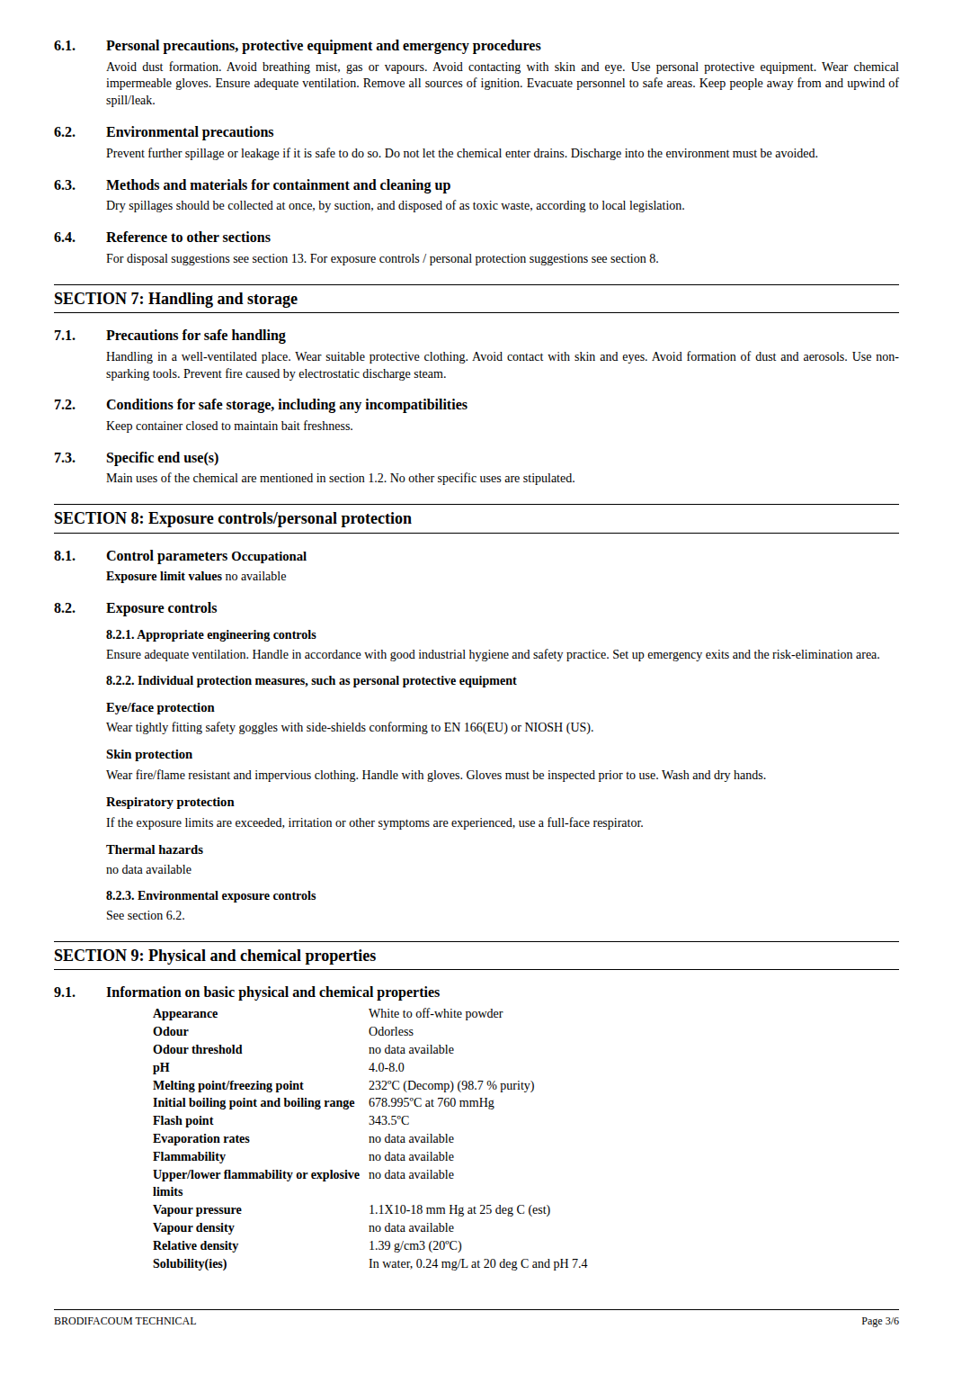6.1. Personal precautions, protective equipment and emergency procedures
Avoid dust formation. Avoid breathing mist, gas or vapours. Avoid contacting with skin and eye. Use personal protective equipment. Wear chemical impermeable gloves. Ensure adequate ventilation. Remove all sources of ignition. Evacuate personnel to safe areas. Keep people away from and upwind of spill/leak.
6.2. Environmental precautions
Prevent further spillage or leakage if it is safe to do so. Do not let the chemical enter drains. Discharge into the environment must be avoided.
6.3. Methods and materials for containment and cleaning up
Dry spillages should be collected at once, by suction, and disposed of as toxic waste, according to local legislation.
6.4. Reference to other sections
For disposal suggestions see section 13. For exposure controls / personal protection suggestions see section 8.
SECTION 7: Handling and storage
7.1. Precautions for safe handling
Handling in a well-ventilated place. Wear suitable protective clothing. Avoid contact with skin and eyes. Avoid formation of dust and aerosols. Use non-sparking tools. Prevent fire caused by electrostatic discharge steam.
7.2. Conditions for safe storage, including any incompatibilities
Keep container closed to maintain bait freshness.
7.3. Specific end use(s)
Main uses of the chemical are mentioned in section 1.2. No other specific uses are stipulated.
SECTION 8: Exposure controls/personal protection
8.1. Control parameters Occupational
Exposure limit values no available
8.2. Exposure controls
8.2.1. Appropriate engineering controls
Ensure adequate ventilation. Handle in accordance with good industrial hygiene and safety practice. Set up emergency exits and the risk-elimination area.
8.2.2. Individual protection measures, such as personal protective equipment
Eye/face protection
Wear tightly fitting safety goggles with side-shields conforming to EN 166(EU) or NIOSH (US).
Skin protection
Wear fire/flame resistant and impervious clothing. Handle with gloves. Gloves must be inspected prior to use. Wash and dry hands.
Respiratory protection
If the exposure limits are exceeded, irritation or other symptoms are experienced, use a full-face respirator.
Thermal hazards
no data available
8.2.3. Environmental exposure controls
See section 6.2.
SECTION 9: Physical and chemical properties
9.1. Information on basic physical and chemical properties
| Appearance | White to off-white powder |
| Odour | Odorless |
| Odour threshold | no data available |
| pH | 4.0-8.0 |
| Melting point/freezing point | 232ºC (Decomp) (98.7 % purity) |
| Initial boiling point and boiling range | 678.995ºC at 760 mmHg |
| Flash point | 343.5ºC |
| Evaporation rates | no data available |
| Flammability | no data available |
| Upper/lower flammability or explosive limits | no data available |
| Vapour pressure | 1.1X10-18 mm Hg at 25 deg C (est) |
| Vapour density | no data available |
| Relative density | 1.39 g/cm3 (20ºC) |
| Solubility(ies) | In water, 0.24 mg/L at 20 deg C and pH 7.4 |
BRODIFACOUM TECHNICAL Page 3/6